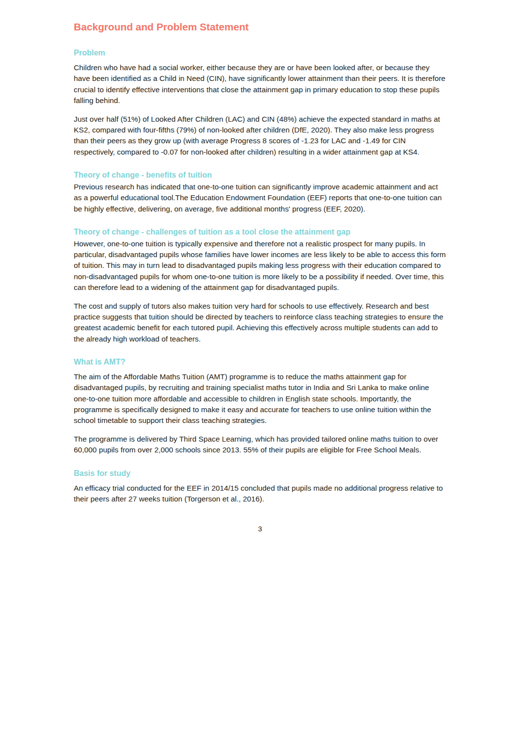Background and Problem Statement
Problem
Children who have had a social worker, either because they are or have been looked after, or because they have been identified as a Child in Need (CIN), have significantly lower attainment than their peers. It is therefore crucial to identify effective interventions that close the attainment gap in primary education to stop these pupils falling behind.
Just over half (51%) of Looked After Children (LAC) and CIN (48%) achieve the expected standard in maths at KS2, compared with four-fifths (79%) of non-looked after children (DfE, 2020). They also make less progress than their peers as they grow up (with average Progress 8 scores of -1.23 for LAC and -1.49 for CIN respectively, compared to -0.07 for non-looked after children) resulting in a wider attainment gap at KS4.
Theory of change - benefits of tuition
Previous research has indicated that one-to-one tuition can significantly improve academic attainment and act as a powerful educational tool.The Education Endowment Foundation (EEF) reports that one-to-one tuition can be highly effective, delivering, on average, five additional months' progress (EEF, 2020).
Theory of change - challenges of tuition as a tool close the attainment gap
However, one-to-one tuition is typically expensive and therefore not a realistic prospect for many pupils. In particular, disadvantaged pupils whose families have lower incomes are less likely to be able to access this form of tuition. This may in turn lead to disadvantaged pupils making less progress with their education compared to non-disadvantaged pupils for whom one-to-one tuition is more likely to be a possibility if needed. Over time, this can therefore lead to a widening of the attainment gap for disadvantaged pupils.
The cost and supply of tutors also makes tuition very hard for schools to use effectively. Research and best practice suggests that tuition should be directed by teachers to reinforce class teaching strategies to ensure the greatest academic benefit for each tutored pupil. Achieving this effectively across multiple students can add to the already high workload of teachers.
What is AMT?
The aim of the Affordable Maths Tuition (AMT) programme is to reduce the maths attainment gap for disadvantaged pupils, by recruiting and training specialist maths tutor in India and Sri Lanka to make online one-to-one tuition more affordable and accessible to children in English state schools. Importantly, the programme is specifically designed to make it easy and accurate for teachers to use online tuition within the school timetable to support their class teaching strategies.
The programme is delivered by Third Space Learning, which has provided tailored online maths tuition to over 60,000 pupils from over 2,000 schools since 2013. 55% of their pupils are eligible for Free School Meals.
Basis for study
An efficacy trial conducted for the EEF in 2014/15 concluded that pupils made no additional progress relative to their peers after 27 weeks tuition (Torgerson et al., 2016).
3